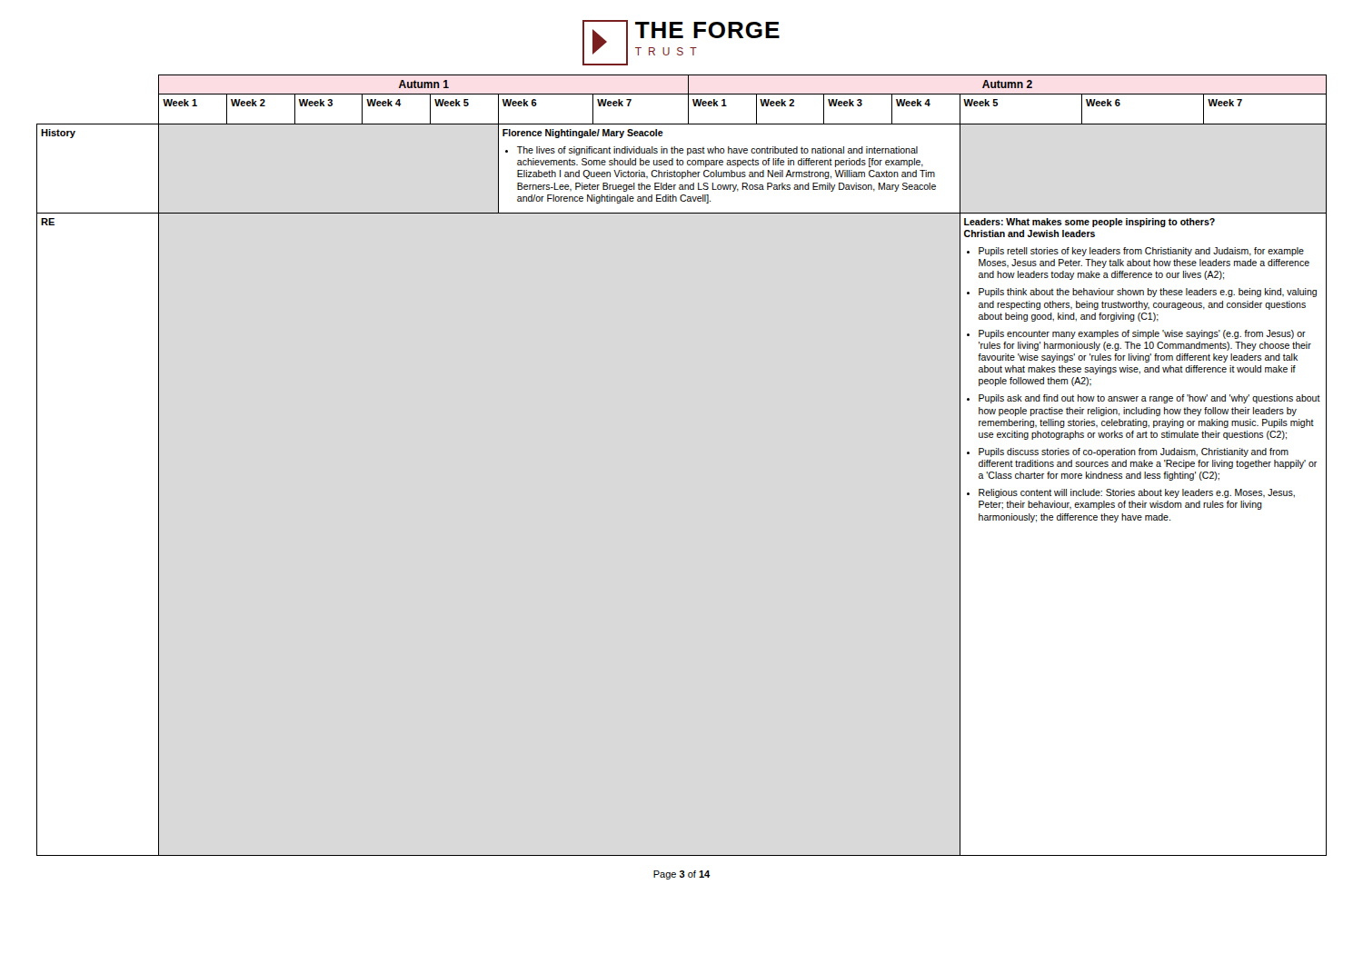THE FORGE
TRUST
| | Autumn 1 | Autumn 2 |
| | Week 1 | Week 2 | Week 3 | Week 4 | Week 5 | Week 6 | Week 7 | Week 1 | Week 2 | Week 3 | Week 4 | Week 5 | Week 6 | Week 7 |
| History | | Florence Nightingale/ Mary Seacole The lives of significant individuals in the past who have contributed to national and international achievements. Some should be used to compare aspects of life in different periods [for example, Elizabeth I and Queen Victoria, Christopher Columbus and Neil Armstrong, William Caxton and Tim Berners-Lee, Pieter Bruegel the Elder and LS Lowry, Rosa Parks and Emily Davison, Mary Seacole and/or Florence Nightingale and Edith Cavell]. | |
| RE | | Leaders: What makes some people inspiring to others? Christian and Jewish leaders Pupils retell stories of key leaders from Christianity and Judaism, for example Moses, Jesus and Peter. They talk about how these leaders made a difference and how leaders today make a difference to our lives (A2); Pupils think about the behaviour shown by these leaders e.g. being kind, valuing and respecting others, being trustworthy, courageous, and consider questions about being good, kind, and forgiving (C1); Pupils encounter many examples of simple 'wise sayings' (e.g. from Jesus) or 'rules for living' harmoniously (e.g. The 10 Commandments). They choose their favourite 'wise sayings' or 'rules for living' from different key leaders and talk about what makes these sayings wise, and what difference it would make if people followed them (A2); Pupils ask and find out how to answer a range of 'how' and 'why' questions about how people practise their religion, including how they follow their leaders by remembering, telling stories, celebrating, praying or making music. Pupils might use exciting photographs or works of art to stimulate their questions (C2); Pupils discuss stories of co-operation from Judaism, Christianity and from different traditions and sources and make a 'Recipe for living together happily' or a 'Class charter for more kindness and less fighting' (C2); Religious content will include: Stories about key leaders e.g. Moses, Jesus, Peter; their behaviour, examples of their wisdom and rules for living harmoniously; the difference they have made. |
Page 3 of 14